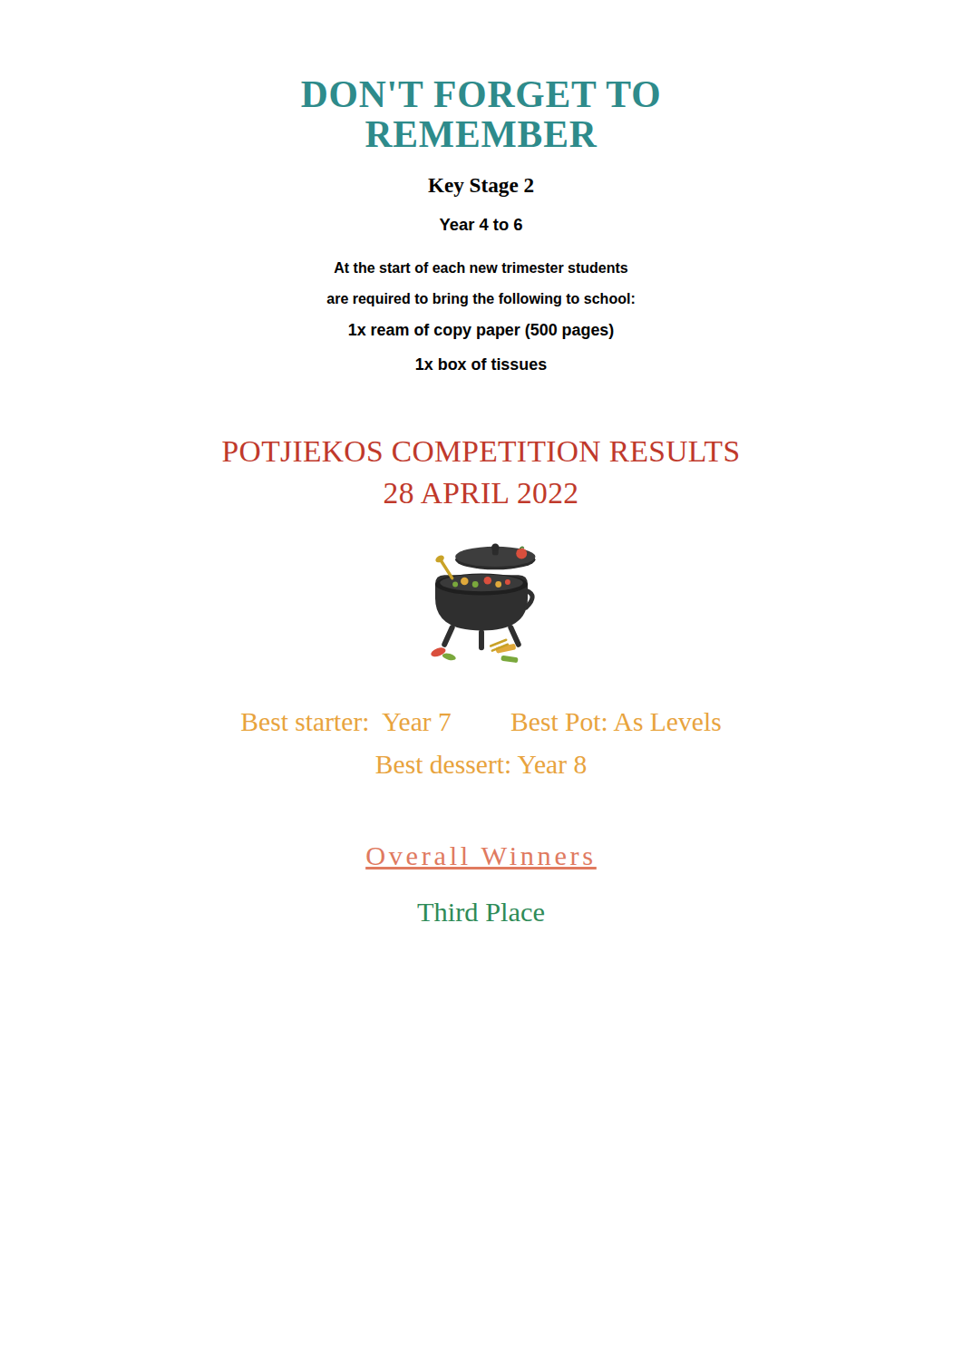DON'T FORGET TO REMEMBER
Key Stage 2
Year 4 to 6
At the start of each new trimester students
are required to bring the following to school:
1x ream of copy paper (500 pages)
1x box of tissues
POTJIEKOS COMPETITION RESULTS
28 APRIL 2022
Best starter: Year 7 Best Pot: As Levels Best dessert: Year 8
Overall Winners Third Place